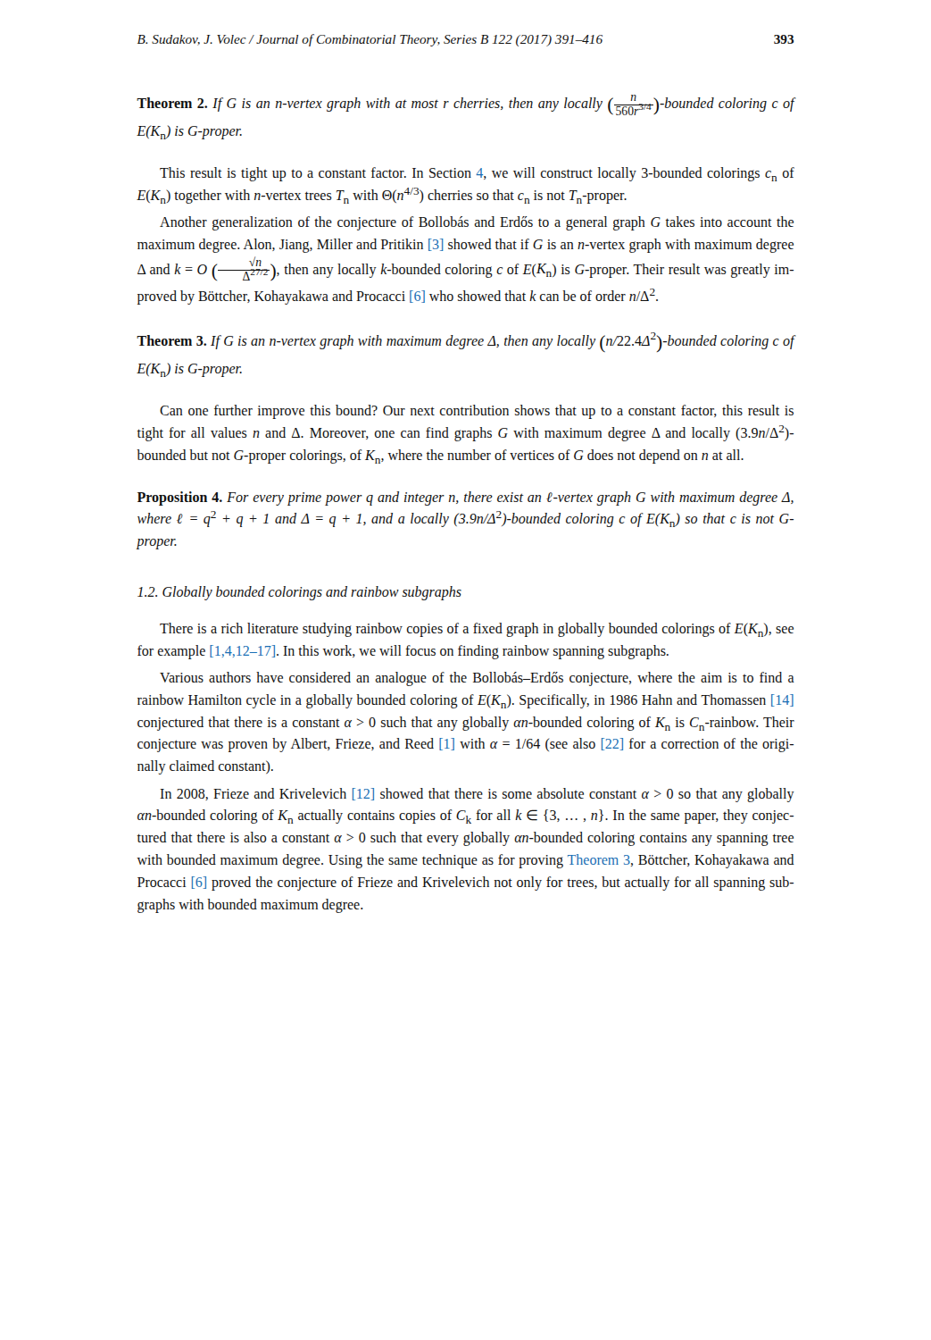B. Sudakov, J. Volec / Journal of Combinatorial Theory, Series B 122 (2017) 391–416 393
Theorem 2. If G is an n-vertex graph with at most r cherries, then any locally (n 560 r3/4)-bounded coloring c of E(Kn) is G-proper.
This result is tight up to a constant factor. In Section 4, we will construct locally 3-bounded colorings cn of E(Kn) together with n-vertex trees Tn with Θ(n4/3) cherries so that cn is not Tn-proper.
Another generalization of the conjecture of Bollobás and Erdős to a general graph G takes into account the maximum degree. Alon, Jiang, Miller and Pritikin [3] showed that if G is an n-vertex graph with maximum degree Δ and k = O (√n Δ27/2), then any locally k-bounded coloring c of E(Kn) is G-proper. Their result was greatly improved by Böttcher, Kohayakawa and Procacci [6] who showed that k can be of order n/Δ2.
Theorem 3. If G is an n-vertex graph with maximum degree Δ, then any locally (n/22.4 Δ2)-bounded coloring c of E(Kn) is G-proper.
Can one further improve this bound? Our next contribution shows that up to a constant factor, this result is tight for all values n and Δ. Moreover, one can find graphs G with maximum degree Δ and locally (3.9n/Δ2)-bounded but not G-proper colorings, of Kn, where the number of vertices of G does not depend on n at all.
Proposition 4. For every prime power q and integer n, there exist an ℓ-vertex graph G with maximum degree Δ, where ℓ = q2 + q + 1 and Δ = q + 1, and a locally (3.9n/Δ2)-bounded coloring c of E(Kn) so that c is not G-proper.
1.2. Globally bounded colorings and rainbow subgraphs
There is a rich literature studying rainbow copies of a fixed graph in globally bounded colorings of E(Kn), see for example [1,4,12–17]. In this work, we will focus on finding rainbow spanning subgraphs.
Various authors have considered an analogue of the Bollobás–Erdős conjecture, where the aim is to find a rainbow Hamilton cycle in a globally bounded coloring of E(Kn). Specifically, in 1986 Hahn and Thomassen [14] conjectured that there is a constant α > 0 such that any globally αn-bounded coloring of Kn is Cn-rainbow. Their conjecture was proven by Albert, Frieze, and Reed [1] with α = 1/64 (see also [22] for a correction of the originally claimed constant).
In 2008, Frieze and Krivelevich [12] showed that there is some absolute constant α > 0 so that any globally αn-bounded coloring of Kn actually contains copies of Ck for all k ∈ {3, … , n}. In the same paper, they conjectured that there is also a constant α > 0 such that every globally αn-bounded coloring contains any spanning tree with bounded maximum degree. Using the same technique as for proving Theorem 3, Böttcher, Kohayakawa and Procacci [6] proved the conjecture of Frieze and Krivelevich not only for trees, but actually for all spanning subgraphs with bounded maximum degree.